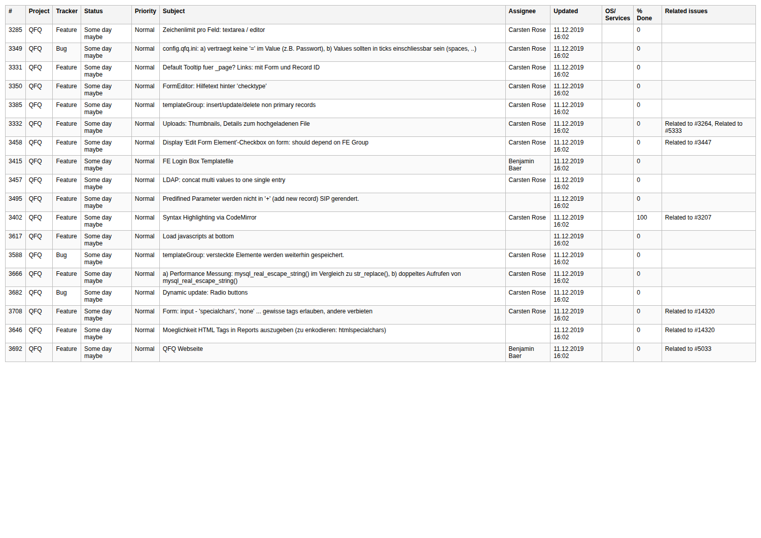| # | Project | Tracker | Status | Priority | Subject | Assignee | Updated | OS/ Services | % Done | Related issues |
| --- | --- | --- | --- | --- | --- | --- | --- | --- | --- | --- |
| 3285 | QFQ | Feature | Some day maybe | Normal | Zeichenlimit pro Feld: textarea / editor | Carsten Rose | 11.12.2019 16:02 | | 0 | |
| 3349 | QFQ | Bug | Some day maybe | Normal | config.qfq.ini: a) vertraegt keine '=' im Value (z.B. Passwort), b) Values sollten in ticks einschliessbar sein (spaces, ..) | Carsten Rose | 11.12.2019 16:02 | | 0 | |
| 3331 | QFQ | Feature | Some day maybe | Normal | Default Tooltip fuer _page? Links: mit Form und Record ID | Carsten Rose | 11.12.2019 16:02 | | 0 | |
| 3350 | QFQ | Feature | Some day maybe | Normal | FormEditor: Hilfetext hinter 'checktype' | Carsten Rose | 11.12.2019 16:02 | | 0 | |
| 3385 | QFQ | Feature | Some day maybe | Normal | templateGroup: insert/update/delete non primary records | Carsten Rose | 11.12.2019 16:02 | | 0 | |
| 3332 | QFQ | Feature | Some day maybe | Normal | Uploads: Thumbnails, Details zum hochgeladenen File | Carsten Rose | 11.12.2019 16:02 | | 0 | Related to #3264, Related to #5333 |
| 3458 | QFQ | Feature | Some day maybe | Normal | Display 'Edit Form Element'-Checkbox on form: should depend on FE Group | Carsten Rose | 11.12.2019 16:02 | | 0 | Related to #3447 |
| 3415 | QFQ | Feature | Some day maybe | Normal | FE Login Box Templatefile | Benjamin Baer | 11.12.2019 16:02 | | 0 | |
| 3457 | QFQ | Feature | Some day maybe | Normal | LDAP: concat multi values to one single entry | Carsten Rose | 11.12.2019 16:02 | | 0 | |
| 3495 | QFQ | Feature | Some day maybe | Normal | Predifined Parameter werden nicht in '+' (add new record) SIP gerendert. | | 11.12.2019 16:02 | | 0 | |
| 3402 | QFQ | Feature | Some day maybe | Normal | Syntax Highlighting via CodeMirror | Carsten Rose | 11.12.2019 16:02 | | 100 | Related to #3207 |
| 3617 | QFQ | Feature | Some day maybe | Normal | Load javascripts at bottom | | 11.12.2019 16:02 | | 0 | |
| 3588 | QFQ | Bug | Some day maybe | Normal | templateGroup: versteckte Elemente werden weiterhin gespeichert. | Carsten Rose | 11.12.2019 16:02 | | 0 | |
| 3666 | QFQ | Feature | Some day maybe | Normal | a) Performance Messung: mysql_real_escape_string() im Vergleich zu str_replace(), b) doppeltes Aufrufen von mysql_real_escape_string() | Carsten Rose | 11.12.2019 16:02 | | 0 | |
| 3682 | QFQ | Bug | Some day maybe | Normal | Dynamic update: Radio buttons | Carsten Rose | 11.12.2019 16:02 | | 0 | |
| 3708 | QFQ | Feature | Some day maybe | Normal | Form: input - 'specialchars', 'none' ... gewisse tags erlauben, andere verbieten | Carsten Rose | 11.12.2019 16:02 | | 0 | Related to #14320 |
| 3646 | QFQ | Feature | Some day maybe | Normal | Moeglichkeit HTML Tags in Reports auszugeben (zu enkodieren: htmlspecialchars) | | 11.12.2019 16:02 | | 0 | Related to #14320 |
| 3692 | QFQ | Feature | Some day maybe | Normal | QFQ Webseite | Benjamin Baer | 11.12.2019 16:02 | | 0 | Related to #5033 |